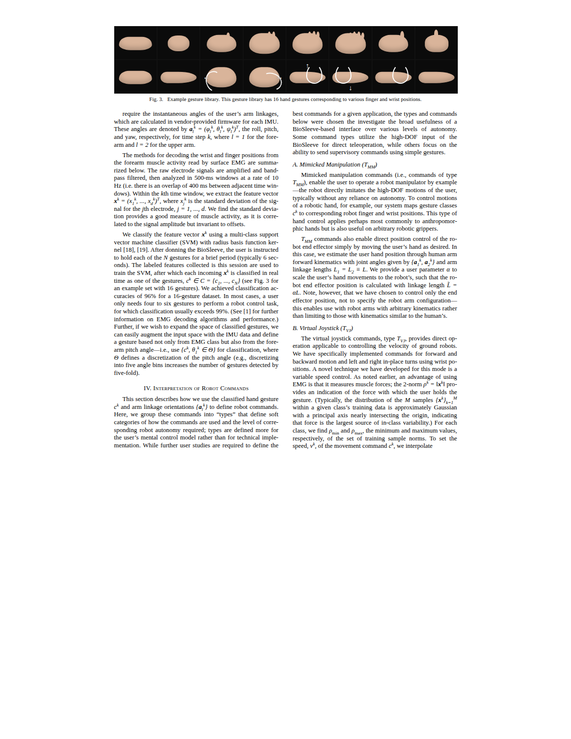←
→
↑
↓
Fig. 3. Example gesture library. This gesture library has 16 hand gestures corresponding to various finger and wrist positions.
require the instantaneous angles of the user’s arm linkages, which are calculated in vendor-provided firmware for each IMU. These angles are denoted by alk = (φlk, θlk, ψlk)T, the roll, pitch, and yaw, respectively, for time step k, where l = 1 for the forearm and l = 2 for the upper arm.
The methods for decoding the wrist and finger positions from the forearm muscle activity read by surface EMG are summarized below. The raw electrode signals are amplified and band-pass filtered, then analyzed in 500-ms windows at a rate of 10 Hz (i.e. there is an overlap of 400 ms between adjacent time windows). Within the kth time window, we extract the feature vector xk = (x1k, ..., xdk)T, where xjk is the standard deviation of the signal for the jth electrode, j = 1, ..., d. We find the standard deviation provides a good measure of muscle activity, as it is correlated to the signal amplitude but invariant to offsets.
We classify the feature vector xk using a multi-class support vector machine classifier (SVM) with radius basis function kernel [18], [19]. After donning the BioSleeve, the user is instructed to hold each of the N gestures for a brief period (typically 6 seconds). The labeled features collected is this session are used to train the SVM, after which each incoming xk is classified in real time as one of the gestures, ck ∈ C = {c1, ..., cN} (see Fig. 3 for an example set with 16 gestures). We achieved classification accuracies of 96% for a 16-gesture dataset. In most cases, a user only needs four to six gestures to perform a robot control task, for which classification usually exceeds 99%. (See [1] for further information on EMG decoding algorithms and performance.) Further, if we wish to expand the space of classified gestures, we can easily augment the input space with the IMU data and define a gesture based not only from EMG class but also from the forearm pitch angle—i.e., use {ck, θ1k ∈ Θ} for classification, where Θ defines a discretization of the pitch angle (e.g., discretizing into five angle bins increases the number of gestures detected by five-fold).
IV. Interpretation of Robot Commands
This section describes how we use the classified hand gesture ck and arm linkage orientations {alk} to define robot commands. Here, we group these commands into “types” that define soft categories of how the commands are used and the level of corresponding robot autonomy required; types are defined more for the user’s mental control model rather than for technical implementation. While further user studies are required to define the best commands for a given application, the types and commands below were chosen the investigate the broad usefulness of a BioSleeve-based interface over various levels of autonomy. Some command types utilize the high-DOF input of the BioSleeve for direct teleoperation, while others focus on the ability to send supervisory commands using simple gestures.
A. Mimicked Manipulation (TMM)
Mimicked manipulation commands (i.e., commands of type TMM), enable the user to operate a robot manipulator by example—the robot directly imitates the high-DOF motions of the user, typically without any reliance on autonomy. To control motions of a robotic hand, for example, our system maps gesture classes ck to corresponding robot finger and wrist positions. This type of hand control applies perhaps most commonly to anthropomorphic hands but is also useful on arbitrary robotic grippers.
TMM commands also enable direct position control of the robot end effector simply by moving the user’s hand as desired. In this case, we estimate the user hand position through human arm forward kinematics with joint angles given by {a1k, a2k} and arm linkage lengths L1 = L2 ≡ L. We provide a user parameter α to scale the user’s hand movements to the robot’s, such that the robot end effector position is calculated with linkage length L̃ = αL. Note, however, that we have chosen to control only the end effector position, not to specify the robot arm configuration—this enables use with robot arms with arbitrary kinematics rather than limiting to those with kinematics similar to the human’s.
B. Virtual Joystick (TVJ)
The virtual joystick commands, type TVJ, provides direct operation applicable to controlling the velocity of ground robots. We have specifically implemented commands for forward and backward motion and left and right in-place turns using wrist positions. A novel technique we have developed for this mode is a variable speed control. As noted earlier, an advantage of using EMG is that it measures muscle forces; the 2-norm ρk = ‖xk‖ provides an indication of the force with which the user holds the gesture. (Typically, the distribution of the M samples {xk}k=1M within a given class’s training data is approximately Gaussian with a principal axis nearly intersecting the origin, indicating that force is the largest source of in-class variability.) For each class, we find ρmin and ρmax, the minimum and maximum values, respectively, of the set of training sample norms. To set the speed, vk, of the movement command ck, we interpolate